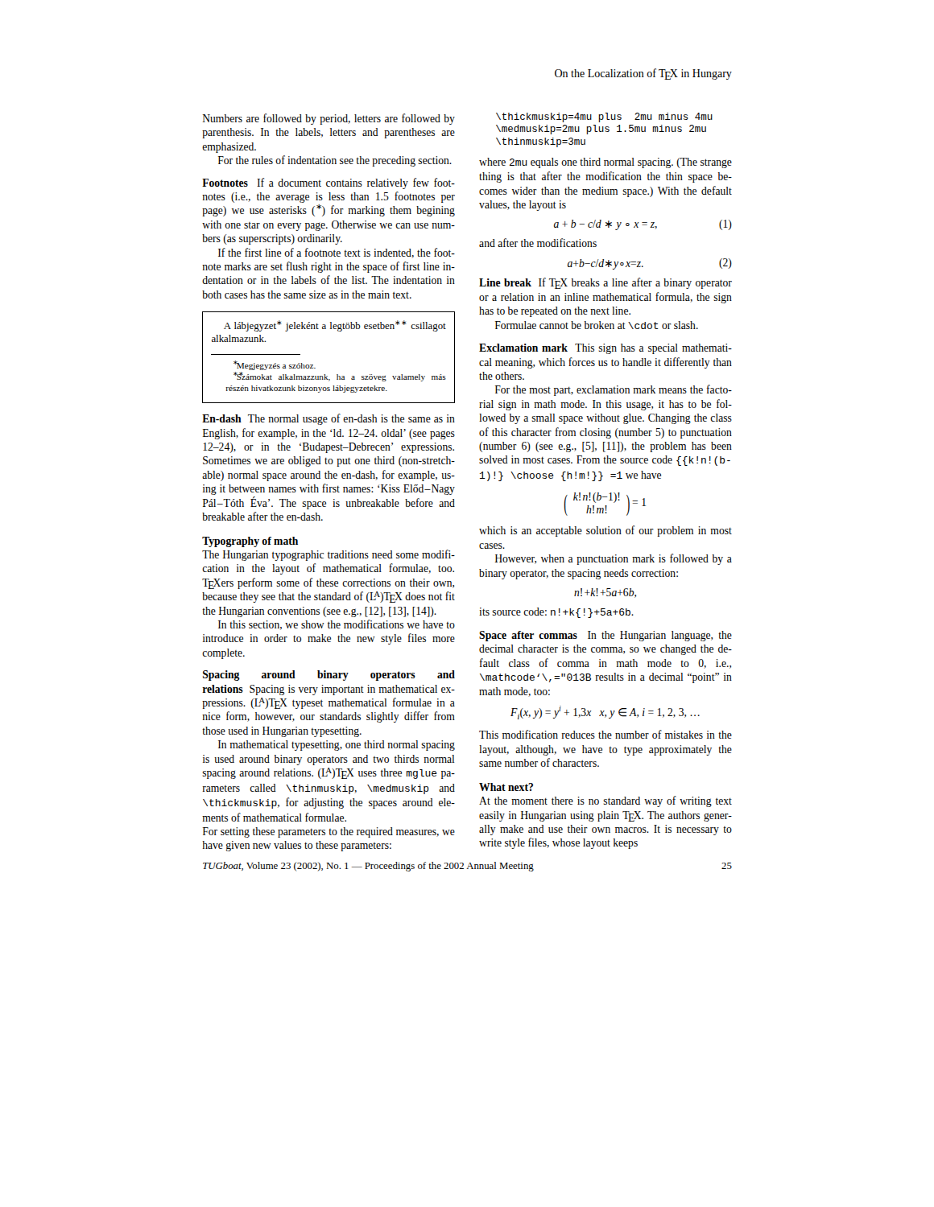On the Localization of TEX in Hungary
Numbers are followed by period, letters are followed by parenthesis. In the labels, letters and parentheses are emphasized.
For the rules of indentation see the preceding section.
Footnotes If a document contains relatively few footnotes (i.e., the average is less than 1.5 footnotes per page) we use asterisks (∗) for marking them begining with one star on every page. Otherwise we can use numbers (as superscripts) ordinarily.
If the first line of a footnote text is indented, the footnote marks are set flush right in the space of first line indentation or in the labels of the list. The indentation in both cases has the same size as in the main text.
A lábjegyzet∗ jeleként a legtöbb esetben∗∗ csillagot alkalmazunk.
∗Megjegyzés a szóhoz.
∗∗Számokat alkalmazzunk, ha a szöveg valamely más részén hivatkozunk bizonyos lábjegyzetekre.
En-dash The normal usage of en-dash is the same as in English, for example, in the ‘ld. 12–24. oldal’ (see pages 12–24), or in the ‘Budapest–Debrecen’ expressions. Sometimes we are obliged to put one third (non-stretchable) normal space around the en-dash, for example, using it between names with first names: ‘Kiss Előd – Nagy Pál – Tóth Éva’. The space is unbreakable before and breakable after the en-dash.
Typography of math
The Hungarian typographic traditions need some modification in the layout of mathematical formulae, too. TEXers perform some of these corrections on their own, because they see that the standard of (LA)TEX does not fit the Hungarian conventions (see e.g., [12], [13], [14]).
In this section, we show the modifications we have to introduce in order to make the new style files more complete.
Spacing around binary operators and relations Spacing is very important in mathematical expressions. (LA)TEX typeset mathematical formulae in a nice form, however, our standards slightly differ from those used in Hungarian typesetting.
In mathematical typesetting, one third normal spacing is used around binary operators and two thirds normal spacing around relations. (LA)TEX uses three mglue parameters called \thinmuskip, \medmuskip and \thickmuskip, for adjusting the spaces around elements of mathematical formulae.
For setting these parameters to the required measures, we have given new values to these parameters:
\thickmuskip=4mu plus  2mu minus 4mu
\medmuskip=2mu plus 1.5mu minus 2mu
\thinmuskip=3mu
where 2mu equals one third normal spacing. (The strange thing is that after the modification the thin space becomes wider than the medium space.) With the default values, the layout is
a + b − c/d ∗ y ∘ x = z, (1)
and after the modifications
a+b−c/d∗y∘x=z. (2)
Line break If TEX breaks a line after a binary operator or a relation in an inline mathematical formula, the sign has to be repeated on the next line.
Formulae cannot be broken at \cdot or slash.
Exclamation mark This sign has a special mathematical meaning, which forces us to handle it differently than the others.
For the most part, exclamation mark means the factorial sign in math mode. In this usage, it has to be followed by a small space without glue. Changing the class of this character from closing (number 5) to punctuation (number 6) (see e.g., [5], [11]), the problem has been solved in most cases. From the source code {{k!n!(b-1)!} \choose {h!m!}} =1 we have
( k! n! (b−1)!
h! m! ) = 1
which is an acceptable solution of our problem in most cases.
However, when a punctuation mark is followed by a binary operator, the spacing needs correction:
n! +k! +5a+6b,
its source code: n!+k{!}+5a+6b.
Space after commas In the Hungarian language, the decimal character is the comma, so we changed the default class of comma in math mode to 0, i.e., \mathcode‘\,="013B results in a decimal “point” in math mode, too:
Fi(x, y) = yi + 1,3x x, y ∈ A, i = 1, 2, 3, …
This modification reduces the number of mistakes in the layout, although, we have to type approximately the same number of characters.
What next?
At the moment there is no standard way of writing text easily in Hungarian using plain TEX. The authors generally make and use their own macros. It is necessary to write style files, whose layout keeps
TUGboat, Volume 23 (2002), No. 1 — Proceedings of the 2002 Annual Meeting
25